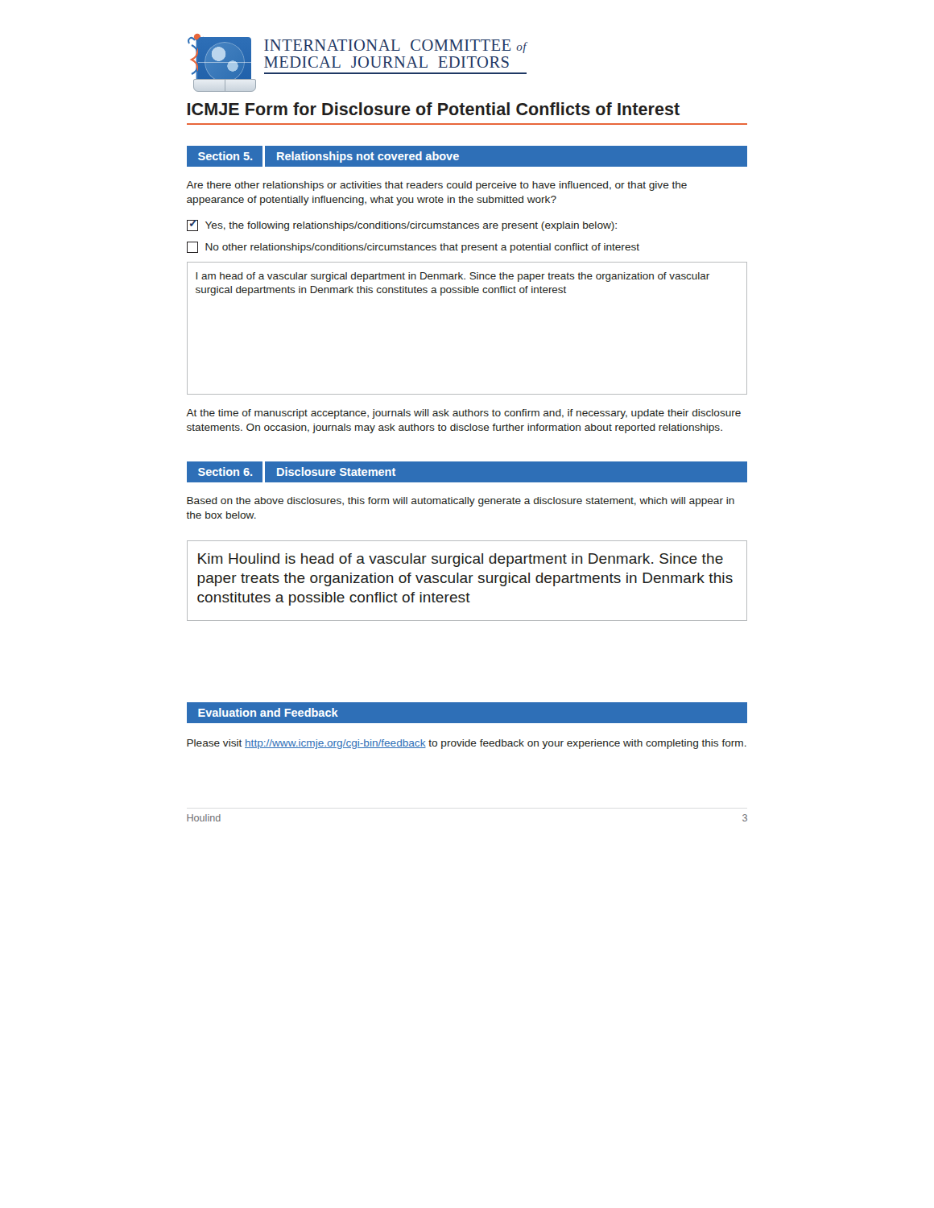INTERNATIONAL COMMITTEE of
MEDICAL JOURNAL EDITORS
ICMJE Form for Disclosure of Potential Conflicts of Interest
Section 5.
Relationships not covered above
Are there other relationships or activities that readers could perceive to have influenced, or that give the appearance of potentially influencing, what you wrote in the submitted work?
Yes, the following relationships/conditions/circumstances are present (explain below):
No other relationships/conditions/circumstances that present a potential conflict of interest
I am head of a vascular surgical department in Denmark. Since the paper treats the organization of vascular surgical departments in Denmark this constitutes a possible conflict of interest
At the time of manuscript acceptance, journals will ask authors to confirm and, if necessary, update their disclosure statements. On occasion, journals may ask authors to disclose further information about reported relationships.
Section 6.
Disclosure Statement
Based on the above disclosures, this form will automatically generate a disclosure statement, which will appear in the box below.
Kim Houlind is head of a vascular surgical department in Denmark. Since the paper treats the organization of vascular surgical departments in Denmark this constitutes a possible conflict of interest
Evaluation and Feedback
Please visit http://www.icmje.org/cgi-bin/feedback to provide feedback on your experience with completing this form.
Houlind 3